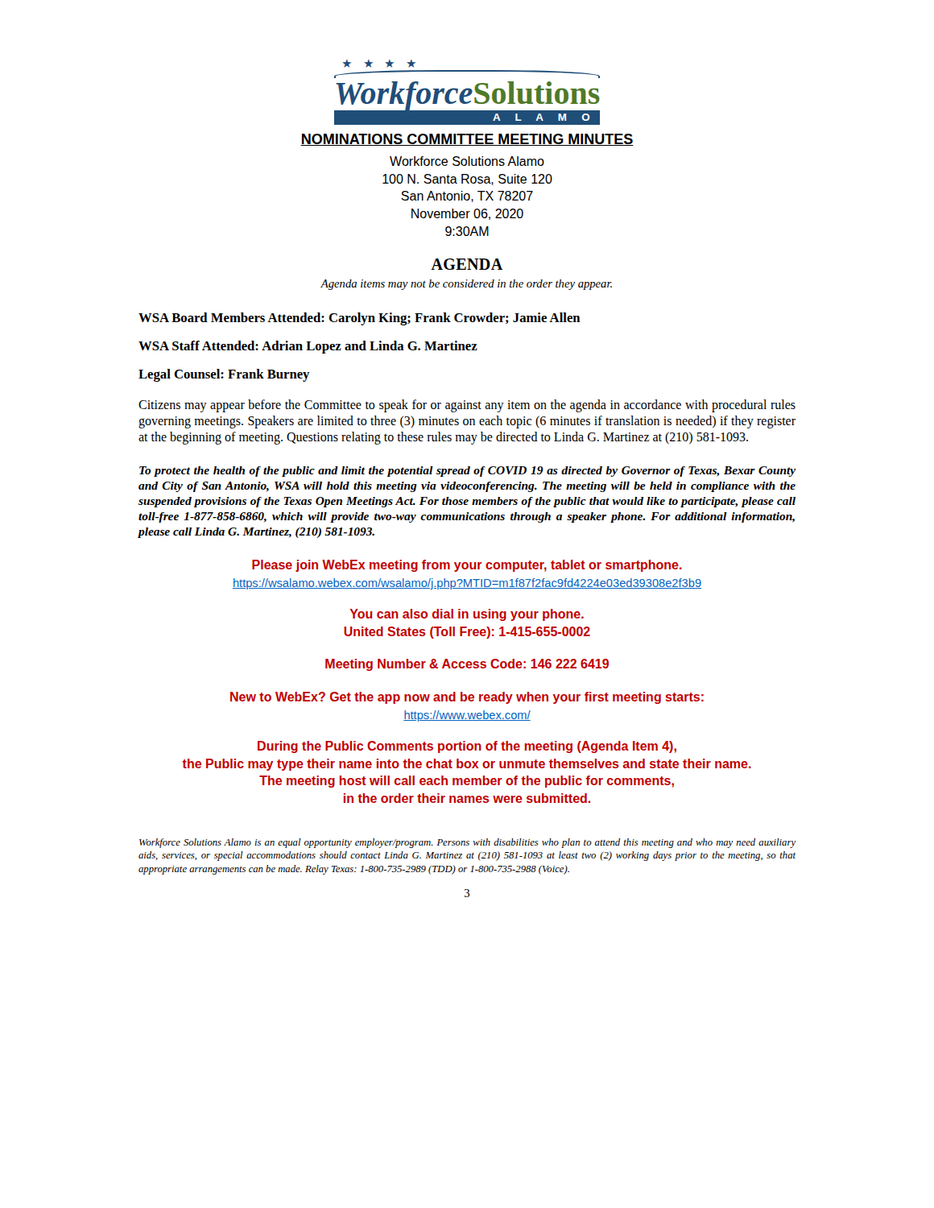★ ★ ★ ★
Workforce Solutions
A L A M O
NOMINATIONS COMMITTEE MEETING MINUTES
Workforce Solutions Alamo
100 N. Santa Rosa, Suite 120
San Antonio, TX 78207
November 06, 2020
9:30AM
AGENDA
Agenda items may not be considered in the order they appear.
WSA Board Members Attended: Carolyn King; Frank Crowder; Jamie Allen
WSA Staff Attended: Adrian Lopez and Linda G. Martinez
Legal Counsel: Frank Burney
Citizens may appear before the Committee to speak for or against any item on the agenda in accordance with procedural rules governing meetings. Speakers are limited to three (3) minutes on each topic (6 minutes if translation is needed) if they register at the beginning of meeting. Questions relating to these rules may be directed to Linda G. Martinez at (210) 581-1093.
To protect the health of the public and limit the potential spread of COVID 19 as directed by Governor of Texas, Bexar County and City of San Antonio, WSA will hold this meeting via videoconferencing. The meeting will be held in compliance with the suspended provisions of the Texas Open Meetings Act. For those members of the public that would like to participate, please call toll-free 1-877-858-6860, which will provide two-way communications through a speaker phone. For additional information, please call Linda G. Martinez, (210) 581-1093.
Please join WebEx meeting from your computer, tablet or smartphone.
https://wsalamo.webex.com/wsalamo/j.php?MTID=m1f87f2fac9fd4224e03ed39308e2f3b9
You can also dial in using your phone.
United States (Toll Free): 1-415-655-0002
Meeting Number & Access Code: 146 222 6419
New to WebEx? Get the app now and be ready when your first meeting starts:
https://www.webex.com/
During the Public Comments portion of the meeting (Agenda Item 4),
the Public may type their name into the chat box or unmute themselves and state their name.
The meeting host will call each member of the public for comments,
in the order their names were submitted.
Workforce Solutions Alamo is an equal opportunity employer/program. Persons with disabilities who plan to attend this meeting and who may need auxiliary aids, services, or special accommodations should contact Linda G. Martinez at (210) 581-1093 at least two (2) working days prior to the meeting, so that appropriate arrangements can be made. Relay Texas: 1-800-735-2989 (TDD) or 1-800-735-2988 (Voice).
3